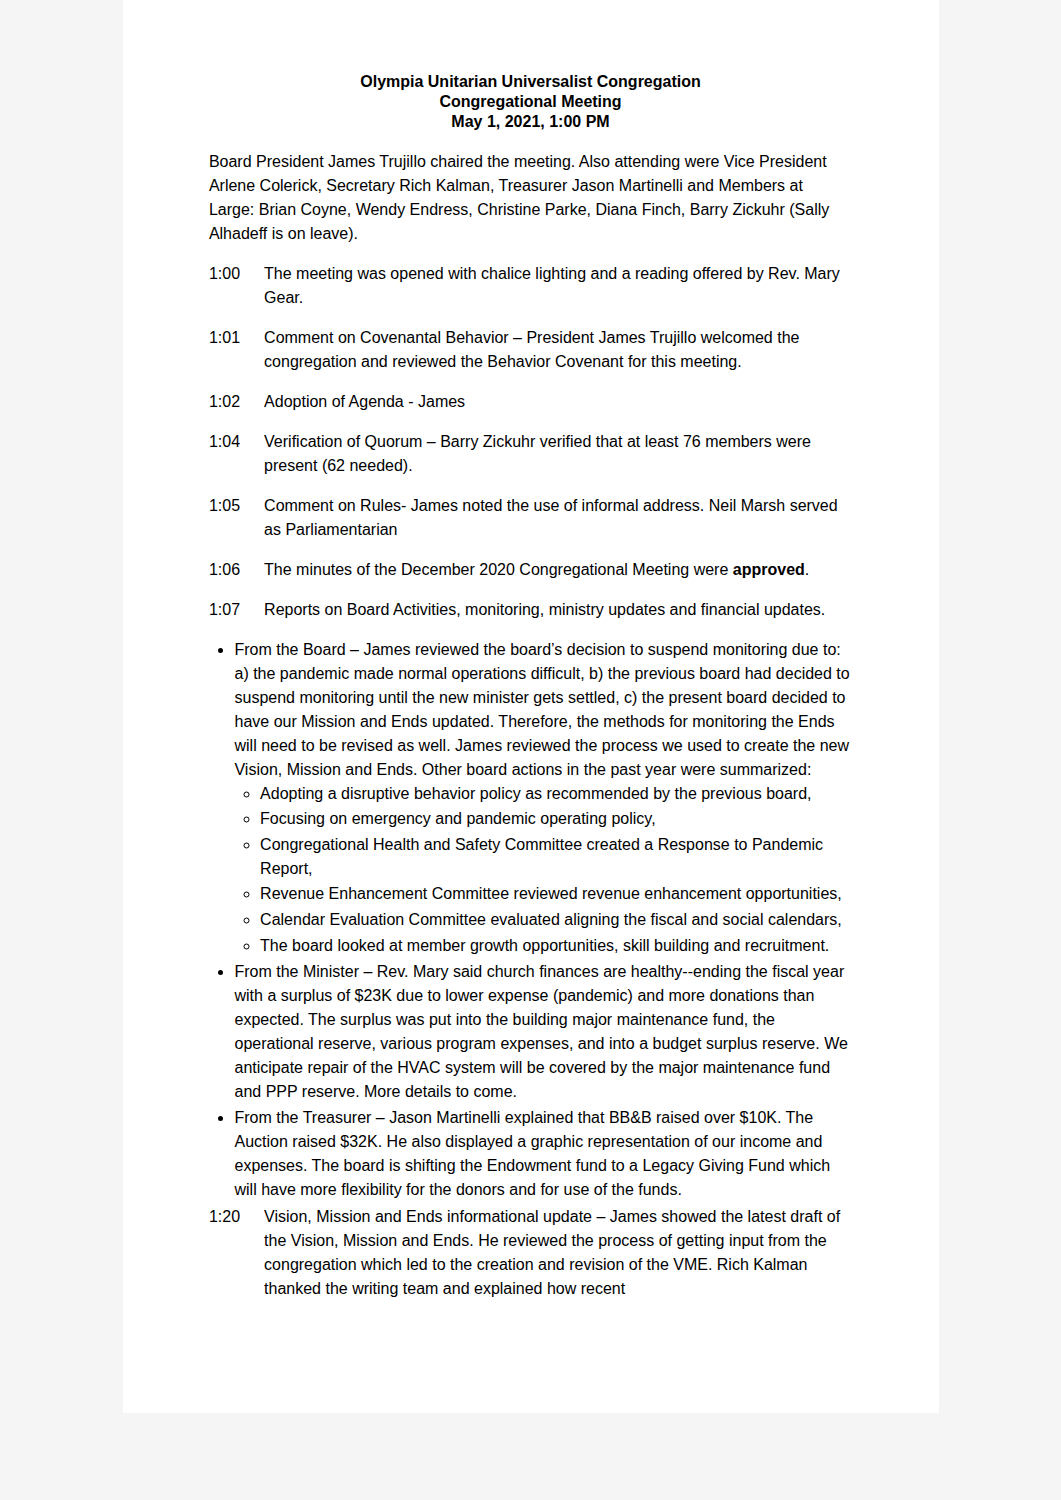Olympia Unitarian Universalist Congregation Congregational Meeting May 1, 2021, 1:00 PM
Board President James Trujillo chaired the meeting. Also attending were Vice President Arlene Colerick, Secretary Rich Kalman, Treasurer Jason Martinelli and Members at Large: Brian Coyne, Wendy Endress, Christine Parke, Diana Finch, Barry Zickuhr (Sally Alhadeff is on leave).
1:00
The meeting was opened with chalice lighting and a reading offered by Rev. Mary Gear.
1:01
Comment on Covenantal Behavior – President James Trujillo welcomed the congregation and reviewed the Behavior Covenant for this meeting.
1:02
Adoption of Agenda - James
1:04
Verification of Quorum – Barry Zickuhr verified that at least 76 members were present (62 needed).
1:05
Comment on Rules- James noted the use of informal address. Neil Marsh served as Parliamentarian
1:06
The minutes of the December 2020 Congregational Meeting were approved.
1:07
Reports on Board Activities, monitoring, ministry updates and financial updates.
From the Board – James reviewed the board’s decision to suspend monitoring due to: a) the pandemic made normal operations difficult, b) the previous board had decided to suspend monitoring until the new minister gets settled, c) the present board decided to have our Mission and Ends updated. Therefore, the methods for monitoring the Ends will need to be revised as well. James reviewed the process we used to create the new Vision, Mission and Ends. Other board actions in the past year were summarized:
Adopting a disruptive behavior policy as recommended by the previous board,
Focusing on emergency and pandemic operating policy,
Congregational Health and Safety Committee created a Response to Pandemic Report,
Revenue Enhancement Committee reviewed revenue enhancement opportunities,
Calendar Evaluation Committee evaluated aligning the fiscal and social calendars,
The board looked at member growth opportunities, skill building and recruitment.
From the Minister – Rev. Mary said church finances are healthy--ending the fiscal year with a surplus of $23K due to lower expense (pandemic) and more donations than expected. The surplus was put into the building major maintenance fund, the operational reserve, various program expenses, and into a budget surplus reserve. We anticipate repair of the HVAC system will be covered by the major maintenance fund and PPP reserve. More details to come.
From the Treasurer – Jason Martinelli explained that BB&B raised over $10K. The Auction raised $32K. He also displayed a graphic representation of our income and expenses. The board is shifting the Endowment fund to a Legacy Giving Fund which will have more flexibility for the donors and for use of the funds.
1:20
Vision, Mission and Ends informational update – James showed the latest draft of the Vision, Mission and Ends. He reviewed the process of getting input from the congregation which led to the creation and revision of the VME. Rich Kalman thanked the writing team and explained how recent